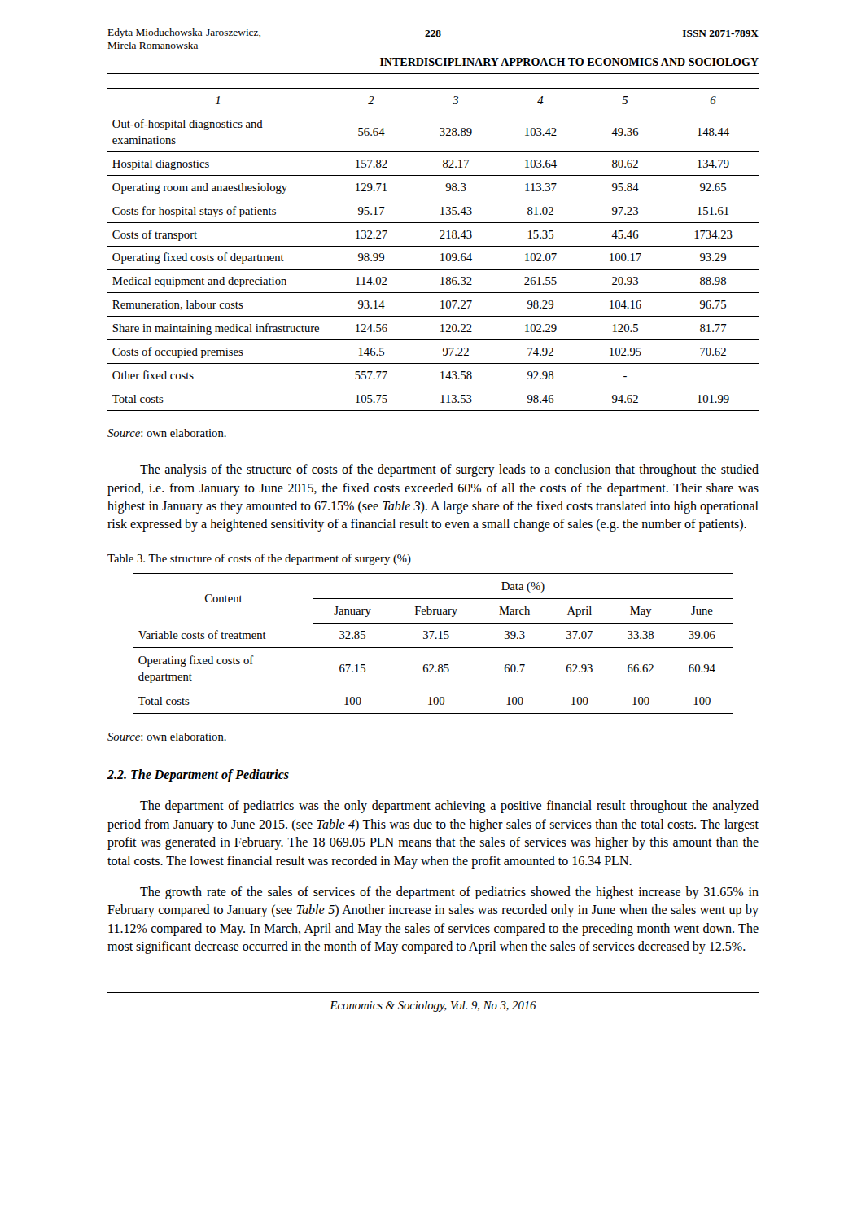Edyta Mioduchowska-Jaroszewicz,
Mirela Romanowska
228
ISSN 2071-789X
INTERDISCIPLINARY APPROACH TO ECONOMICS AND SOCIOLOGY
| 1 | 2 | 3 | 4 | 5 | 6 |
| --- | --- | --- | --- | --- | --- |
| Out-of-hospital diagnostics and examinations | 56.64 | 328.89 | 103.42 | 49.36 | 148.44 |
| Hospital diagnostics | 157.82 | 82.17 | 103.64 | 80.62 | 134.79 |
| Operating room and anaesthesiology | 129.71 | 98.3 | 113.37 | 95.84 | 92.65 |
| Costs for hospital stays of patients | 95.17 | 135.43 | 81.02 | 97.23 | 151.61 |
| Costs of transport | 132.27 | 218.43 | 15.35 | 45.46 | 1734.23 |
| Operating fixed costs of department | 98.99 | 109.64 | 102.07 | 100.17 | 93.29 |
| Medical equipment and depreciation | 114.02 | 186.32 | 261.55 | 20.93 | 88.98 |
| Remuneration, labour costs | 93.14 | 107.27 | 98.29 | 104.16 | 96.75 |
| Share in maintaining medical infrastructure | 124.56 | 120.22 | 102.29 | 120.5 | 81.77 |
| Costs of occupied premises | 146.5 | 97.22 | 74.92 | 102.95 | 70.62 |
| Other fixed costs | 557.77 | 143.58 | 92.98 | - | |
| Total costs | 105.75 | 113.53 | 98.46 | 94.62 | 101.99 |
Source: own elaboration.
The analysis of the structure of costs of the department of surgery leads to a conclusion that throughout the studied period, i.e. from January to June 2015, the fixed costs exceeded 60% of all the costs of the department. Their share was highest in January as they amounted to 67.15% (see Table 3). A large share of the fixed costs translated into high operational risk expressed by a heightened sensitivity of a financial result to even a small change of sales (e.g. the number of patients).
Table 3. The structure of costs of the department of surgery (%)
| Content | Data (%) |
| --- | --- |
| January | February | March | April | May | June |
| Variable costs of treatment | 32.85 | 37.15 | 39.3 | 37.07 | 33.38 | 39.06 |
| Operating fixed costs of department | 67.15 | 62.85 | 60.7 | 62.93 | 66.62 | 60.94 |
| Total costs | 100 | 100 | 100 | 100 | 100 | 100 |
Source: own elaboration.
2.2. The Department of Pediatrics
The department of pediatrics was the only department achieving a positive financial result throughout the analyzed period from January to June 2015. (see Table 4) This was due to the higher sales of services than the total costs. The largest profit was generated in February. The 18 069.05 PLN means that the sales of services was higher by this amount than the total costs. The lowest financial result was recorded in May when the profit amounted to 16.34 PLN.
The growth rate of the sales of services of the department of pediatrics showed the highest increase by 31.65% in February compared to January (see Table 5) Another increase in sales was recorded only in June when the sales went up by 11.12% compared to May. In March, April and May the sales of services compared to the preceding month went down. The most significant decrease occurred in the month of May compared to April when the sales of services decreased by 12.5%.
Economics & Sociology, Vol. 9, No 3, 2016